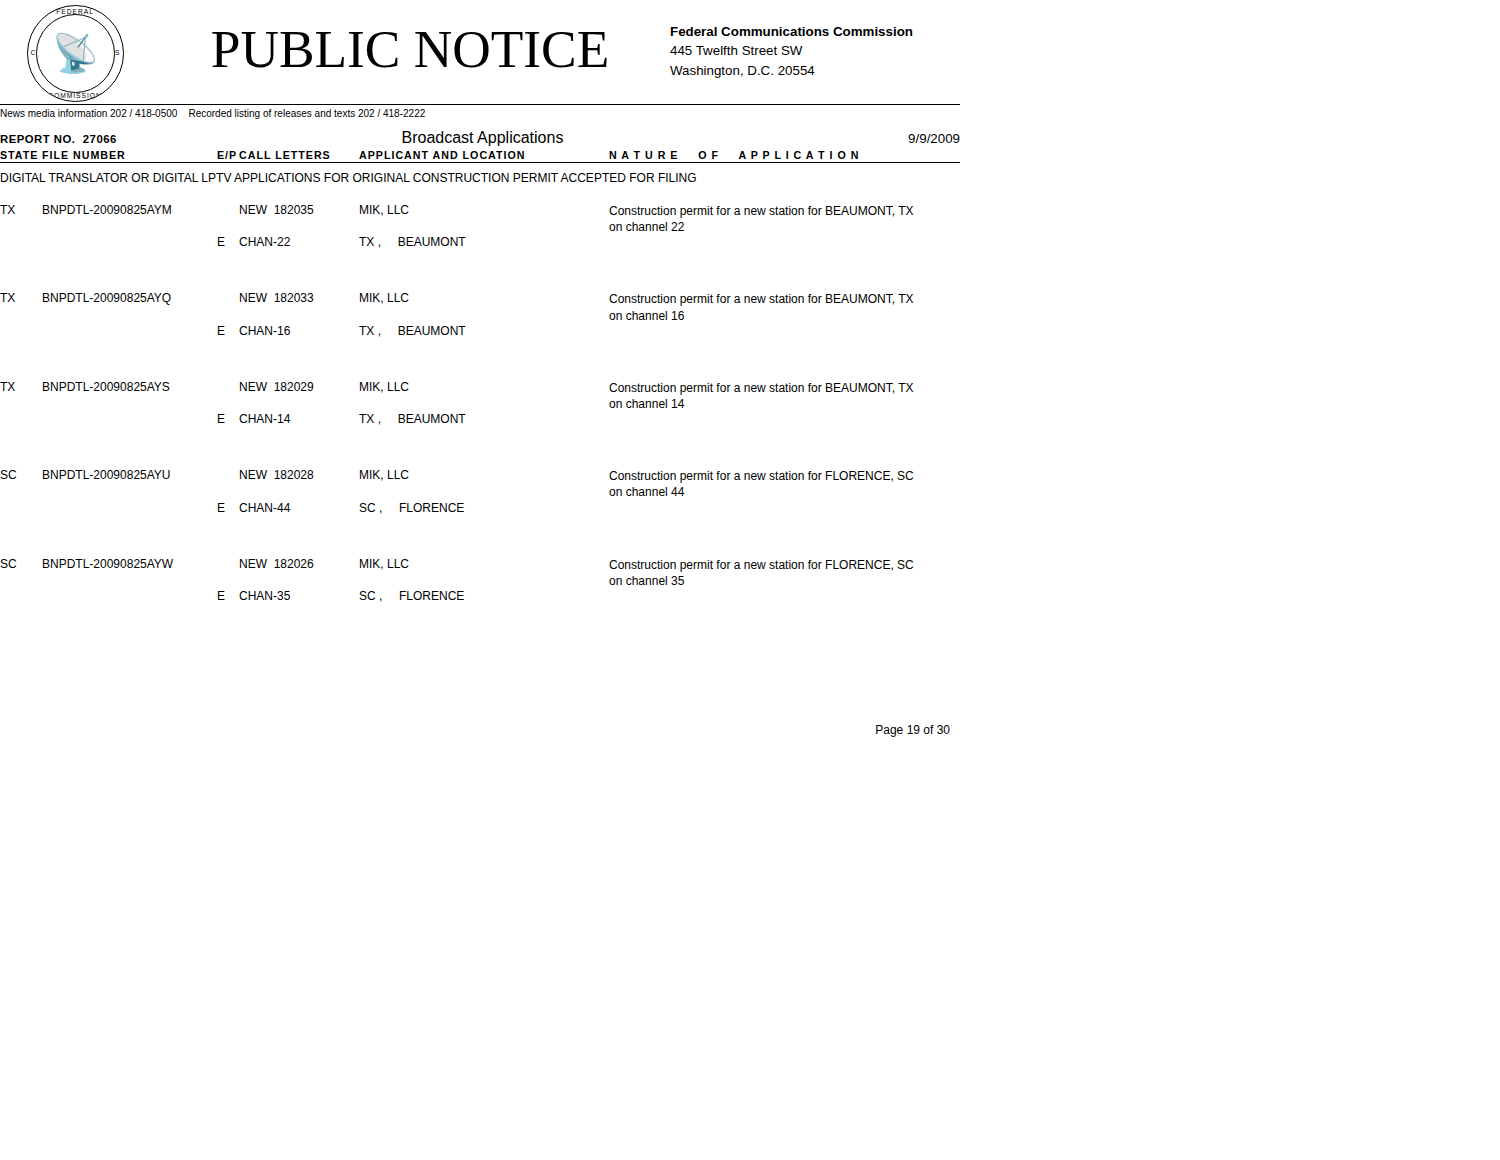FEDERAL
COMMISSION
C
S
📡
PUBLIC NOTICE
Federal Communications Commission
445 Twelfth Street SW
Washington, D.C. 20554
News media information 202 / 418-0500 Recorded listing of releases and texts 202 / 418-2222
REPORT NO. 27066
Broadcast Applications
9/9/2009
| STATE | FILE NUMBER | E/P | CALL LETTERS | APPLICANT AND LOCATION | N A T U R E O F A P P L I C A T I O N |
DIGITAL TRANSLATOR OR DIGITAL LPTV APPLICATIONS FOR ORIGINAL CONSTRUCTION PERMIT ACCEPTED FOR FILING
| TX | BNPDTL-20090825AYM | | NEW 182035 | MIK, LLC | Construction permit for a new station for BEAUMONT, TX on channel 22 |
| | | E | CHAN-22 | TX , BEAUMONT | |
| TX | BNPDTL-20090825AYQ | | NEW 182033 | MIK, LLC | Construction permit for a new station for BEAUMONT, TX on channel 16 |
| | | E | CHAN-16 | TX , BEAUMONT | |
| TX | BNPDTL-20090825AYS | | NEW 182029 | MIK, LLC | Construction permit for a new station for BEAUMONT, TX on channel 14 |
| | | E | CHAN-14 | TX , BEAUMONT | |
| SC | BNPDTL-20090825AYU | | NEW 182028 | MIK, LLC | Construction permit for a new station for FLORENCE, SC on channel 44 |
| | | E | CHAN-44 | SC , FLORENCE | |
| SC | BNPDTL-20090825AYW | | NEW 182026 | MIK, LLC | Construction permit for a new station for FLORENCE, SC on channel 35 |
| | | E | CHAN-35 | SC , FLORENCE | |
Page 19 of 30